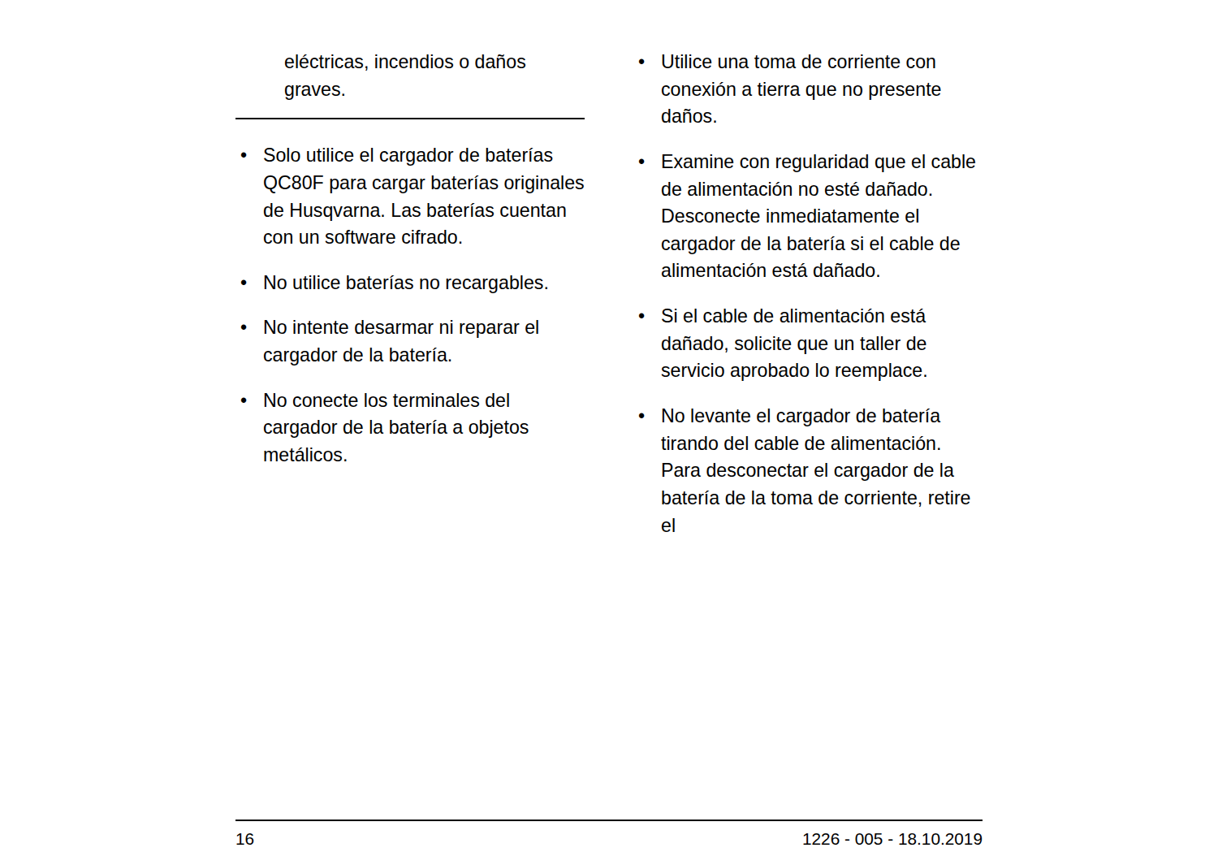eléctricas, incendios o daños graves.
Solo utilice el cargador de baterías QC80F para cargar baterías originales de Husqvarna. Las baterías cuentan con un software cifrado.
No utilice baterías no recargables.
No intente desarmar ni reparar el cargador de la batería.
No conecte los terminales del cargador de la batería a objetos metálicos.
Utilice una toma de corriente con conexión a tierra que no presente daños.
Examine con regularidad que el cable de alimentación no esté dañado. Desconecte inmediatamente el cargador de la batería si el cable de alimentación está dañado.
Si el cable de alimentación está dañado, solicite que un taller de servicio aprobado lo reemplace.
No levante el cargador de batería tirando del cable de alimentación. Para desconectar el cargador de la batería de la toma de corriente, retire el
16 1226 - 005 - 18.10.2019